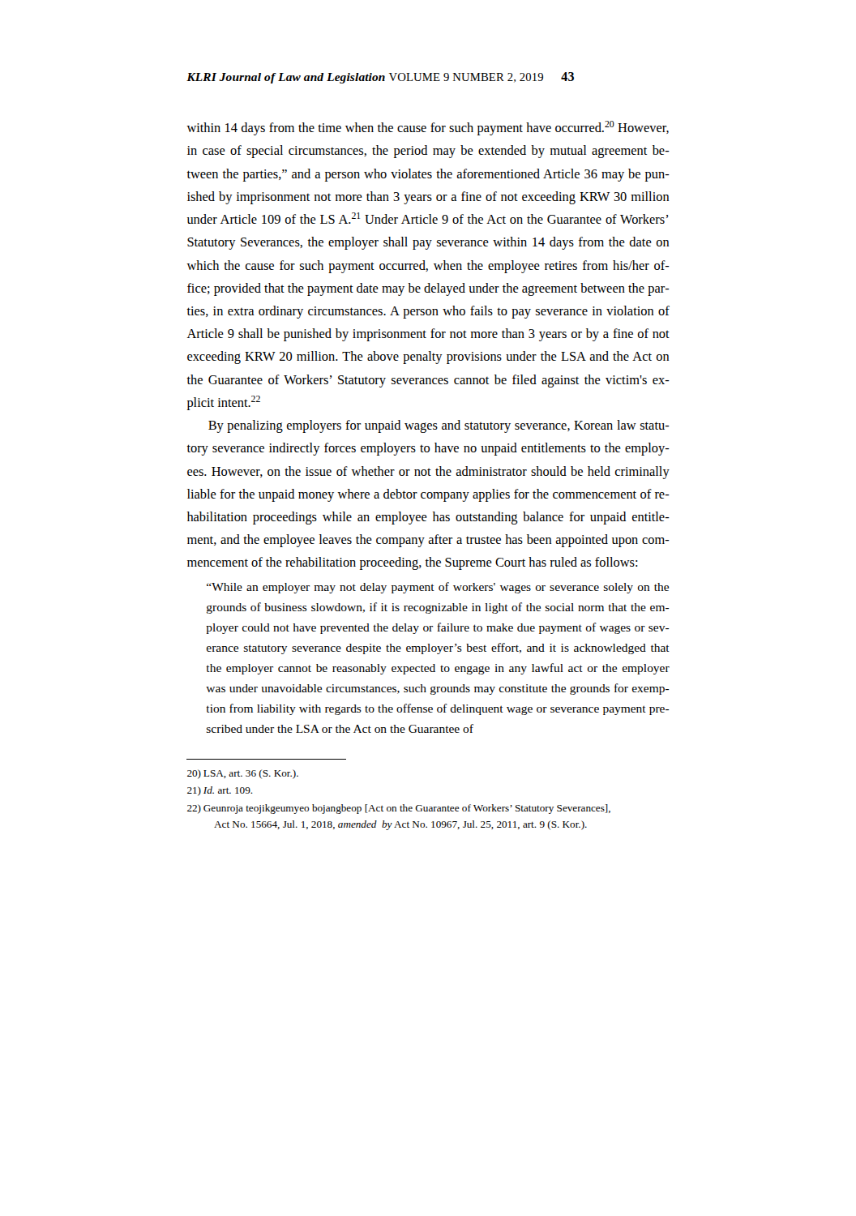KLRI Journal of Law and Legislation VOLUME 9 NUMBER 2, 2019 43
within 14 days from the time when the cause for such payment have occurred.20 However, in case of special circumstances, the period may be extended by mutual agreement between the parties,” and a person who violates the aforementioned Article 36 may be punished by imprisonment not more than 3 years or a fine of not exceeding KRW 30 million under Article 109 of the LS A.21 Under Article 9 of the Act on the Guarantee of Workers’ Statutory Severances, the employer shall pay severance within 14 days from the date on which the cause for such payment occurred, when the employee retires from his/her office; provided that the payment date may be delayed under the agreement between the parties, in extra ordinary circumstances. A person who fails to pay severance in violation of Article 9 shall be punished by imprisonment for not more than 3 years or by a fine of not exceeding KRW 20 million. The above penalty provisions under the LSA and the Act on the Guarantee of Workers’ Statutory severances cannot be filed against the victim's explicit intent.22
By penalizing employers for unpaid wages and statutory severance, Korean law statutory severance indirectly forces employers to have no unpaid entitlements to the employees. However, on the issue of whether or not the administrator should be held criminally liable for the unpaid money where a debtor company applies for the commencement of rehabilitation proceedings while an employee has outstanding balance for unpaid entitlement, and the employee leaves the company after a trustee has been appointed upon commencement of the rehabilitation proceeding, the Supreme Court has ruled as follows:
“While an employer may not delay payment of workers' wages or severance solely on the grounds of business slowdown, if it is recognizable in light of the social norm that the employer could not have prevented the delay or failure to make due payment of wages or severance statutory severance despite the employer’s best effort, and it is acknowledged that the employer cannot be reasonably expected to engage in any lawful act or the employer was under unavoidable circumstances, such grounds may constitute the grounds for exemption from liability with regards to the offense of delinquent wage or severance payment prescribed under the LSA or the Act on the Guarantee of
20) LSA, art. 36 (S. Kor.).
21) Id. art. 109.
22) Geunroja teojikgeumyeo bojangbeop [Act on the Guarantee of Workers’ Statutory Severances], Act No. 15664, Jul. 1, 2018, amended by Act No. 10967, Jul. 25, 2011, art. 9 (S. Kor.).